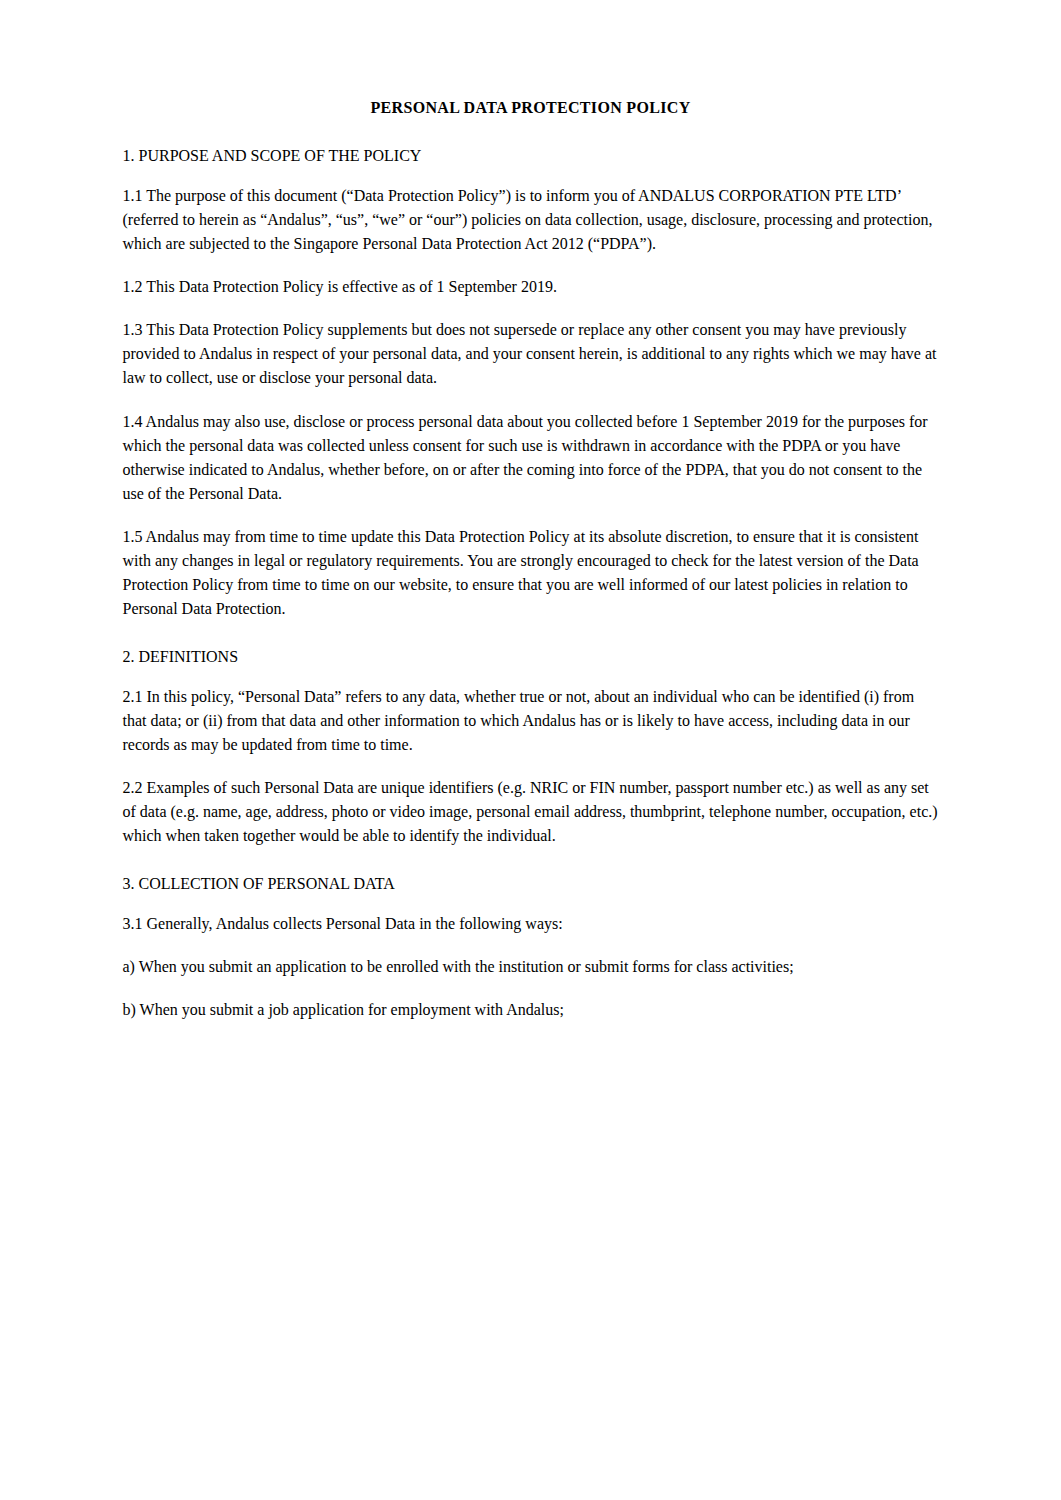PERSONAL DATA PROTECTION POLICY
1. PURPOSE AND SCOPE OF THE POLICY
1.1 The purpose of this document (“Data Protection Policy”) is to inform you of ANDALUS CORPORATION PTE LTD’ (referred to herein as “Andalus”, “us”, “we” or “our”) policies on data collection, usage, disclosure, processing and protection, which are subjected to the Singapore Personal Data Protection Act 2012 (“PDPA”).
1.2 This Data Protection Policy is effective as of 1 September 2019.
1.3 This Data Protection Policy supplements but does not supersede or replace any other consent you may have previously provided to Andalus in respect of your personal data, and your consent herein, is additional to any rights which we may have at law to collect, use or disclose your personal data.
1.4 Andalus may also use, disclose or process personal data about you collected before 1 September 2019 for the purposes for which the personal data was collected unless consent for such use is withdrawn in accordance with the PDPA or you have otherwise indicated to Andalus, whether before, on or after the coming into force of the PDPA, that you do not consent to the use of the Personal Data.
1.5 Andalus may from time to time update this Data Protection Policy at its absolute discretion, to ensure that it is consistent with any changes in legal or regulatory requirements. You are strongly encouraged to check for the latest version of the Data Protection Policy from time to time on our website, to ensure that you are well informed of our latest policies in relation to Personal Data Protection.
2. DEFINITIONS
2.1 In this policy, “Personal Data” refers to any data, whether true or not, about an individual who can be identified (i) from that data; or (ii) from that data and other information to which Andalus has or is likely to have access, including data in our records as may be updated from time to time.
2.2 Examples of such Personal Data are unique identifiers (e.g. NRIC or FIN number, passport number etc.) as well as any set of data (e.g. name, age, address, photo or video image, personal email address, thumbprint, telephone number, occupation, etc.) which when taken together would be able to identify the individual.
3. COLLECTION OF PERSONAL DATA
3.1 Generally, Andalus collects Personal Data in the following ways:
a) When you submit an application to be enrolled with the institution or submit forms for class activities;
b) When you submit a job application for employment with Andalus;